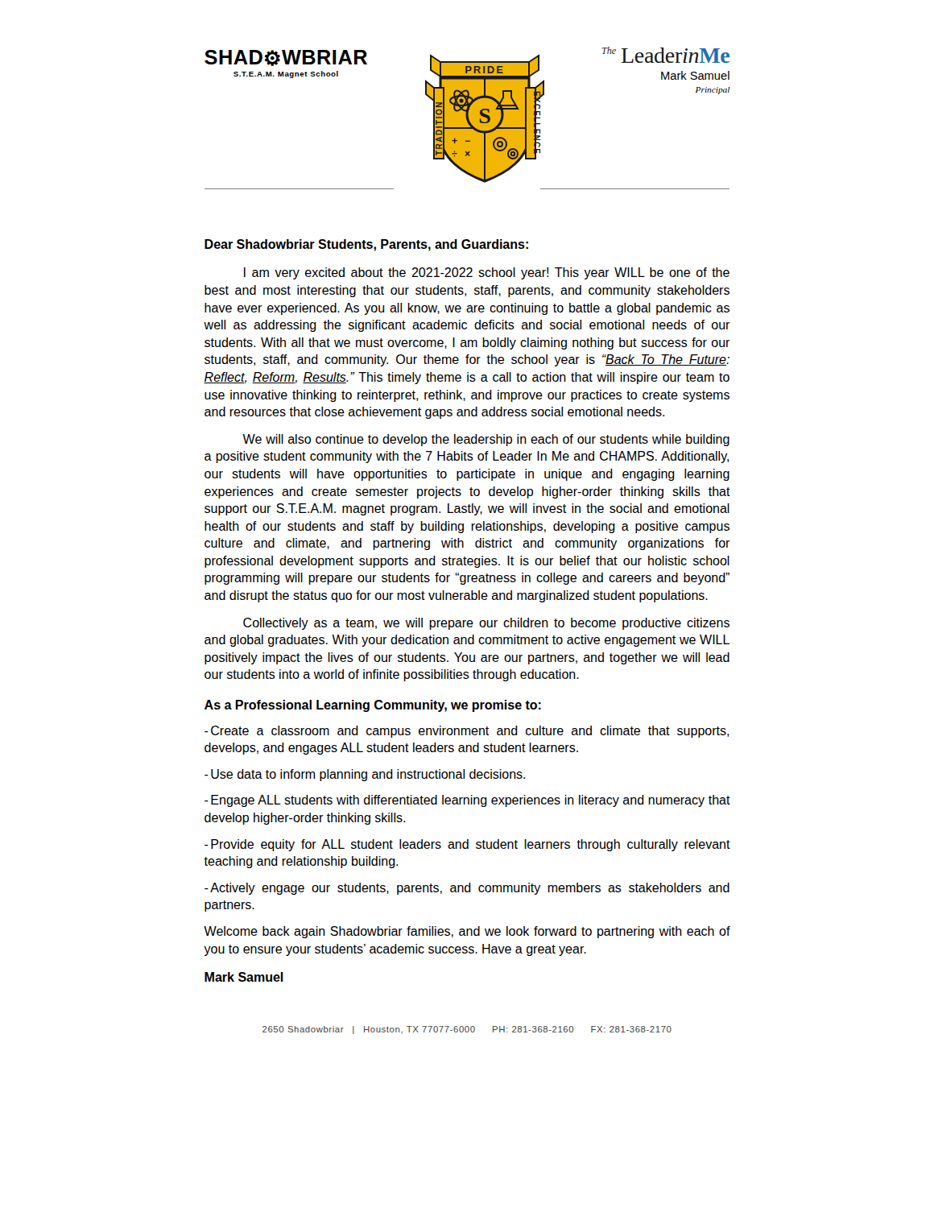SHAD⚙WBRIAR
S.T.E.A.M. Magnet School
PRIDE S + − ÷ × TRADITION EXCELLENCE
The Leaderin Me
Mark Samuel
Principal
Dear Shadowbriar Students, Parents, and Guardians:
I am very excited about the 2021-2022 school year! This year WILL be one of the best and most interesting that our students, staff, parents, and community stakeholders have ever experienced. As you all know, we are continuing to battle a global pandemic as well as addressing the significant academic deficits and social emotional needs of our students. With all that we must overcome, I am boldly claiming nothing but success for our students, staff, and community. Our theme for the school year is “Back To The Future: Reflect, Reform, Results.” This timely theme is a call to action that will inspire our team to use innovative thinking to reinterpret, rethink, and improve our practices to create systems and resources that close achievement gaps and address social emotional needs.
We will also continue to develop the leadership in each of our students while building a positive student community with the 7 Habits of Leader In Me and CHAMPS. Additionally, our students will have opportunities to participate in unique and engaging learning experiences and create semester projects to develop higher-order thinking skills that support our S.T.E.A.M. magnet program. Lastly, we will invest in the social and emotional health of our students and staff by building relationships, developing a positive campus culture and climate, and partnering with district and community organizations for professional development supports and strategies. It is our belief that our holistic school programming will prepare our students for “greatness in college and careers and beyond” and disrupt the status quo for our most vulnerable and marginalized student populations.
Collectively as a team, we will prepare our children to become productive citizens and global graduates. With your dedication and commitment to active engagement we WILL positively impact the lives of our students. You are our partners, and together we will lead our students into a world of infinite possibilities through education.
As a Professional Learning Community, we promise to:
Create a classroom and campus environment and culture and climate that supports, develops, and engages ALL student leaders and student learners.
Use data to inform planning and instructional decisions.
Engage ALL students with differentiated learning experiences in literacy and numeracy that develop higher-order thinking skills.
Provide equity for ALL student leaders and student learners through culturally relevant teaching and relationship building.
Actively engage our students, parents, and community members as stakeholders and partners.
Welcome back again Shadowbriar families, and we look forward to partnering with each of you to ensure your students’ academic success. Have a great year.
Mark Samuel
2650 Shadowbriar | Houston, TX 77077-6000 PH: 281-368-2160 FX: 281-368-2170